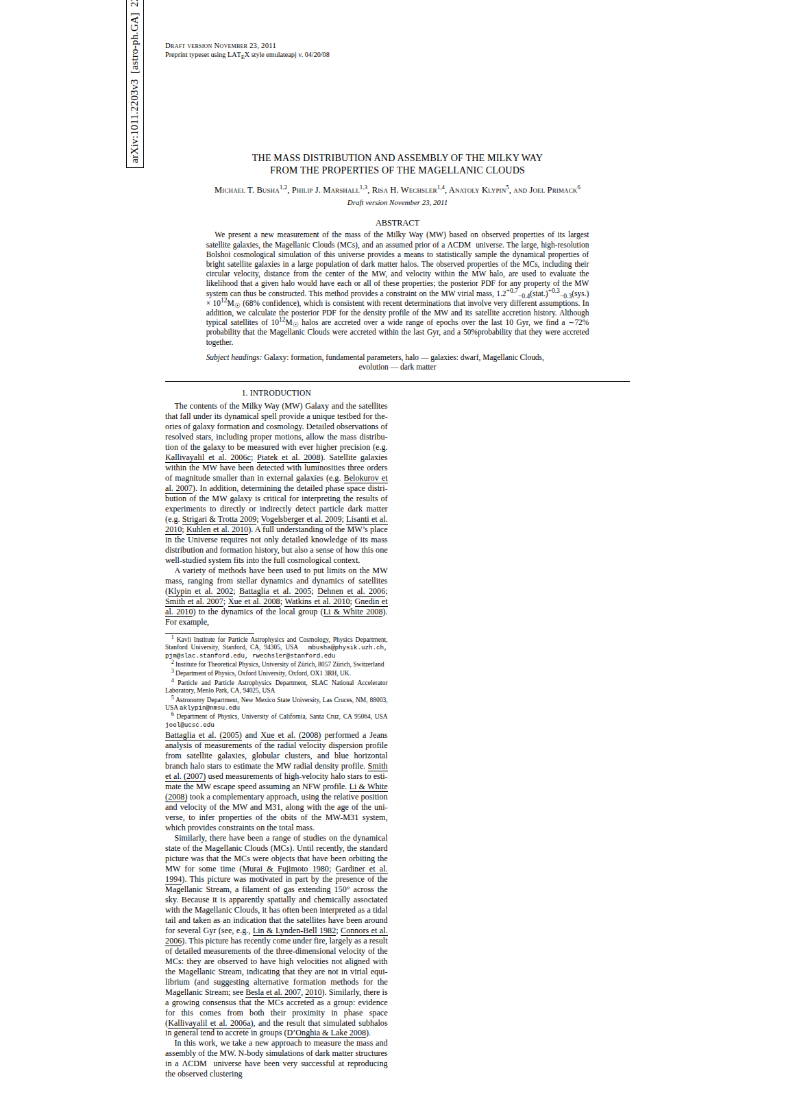Draft version November 23, 2011
Preprint typeset using LATEX style emulateapj v. 04/20/08
arXiv:1011.2203v3 [astro-ph.GA] 22 Nov 2011
THE MASS DISTRIBUTION AND ASSEMBLY OF THE MILKY WAY
FROM THE PROPERTIES OF THE MAGELLANIC CLOUDS
Michael T. Busha1,2, Philip J. Marshall1,3, Risa H. Wechsler1,4, Anatoly Klypin5, and Joel Primack6
Draft version November 23, 2011
ABSTRACT
We present a new measurement of the mass of the Milky Way (MW) based on observed properties of its largest satellite galaxies, the Magellanic Clouds (MCs), and an assumed prior of a ΛCDM universe. The large, high-resolution Bolshoi cosmological simulation of this universe provides a means to statistically sample the dynamical properties of bright satellite galaxies in a large population of dark matter halos. The observed properties of the MCs, including their circular velocity, distance from the center of the MW, and velocity within the MW halo, are used to evaluate the likelihood that a given halo would have each or all of these properties; the posterior PDF for any property of the MW system can thus be constructed. This method provides a constraint on the MW virial mass, 1.2+0.7−0.4(stat.)+0.3−0.3(sys.) × 1012M☉ (68% confidence), which is consistent with recent determinations that involve very different assumptions. In addition, we calculate the posterior PDF for the density profile of the MW and its satellite accretion history. Although typical satellites of 1012M☉ halos are accreted over a wide range of epochs over the last 10 Gyr, we find a ∼72% probability that the Magellanic Clouds were accreted within the last Gyr, and a 50%probability that they were accreted together.
Subject headings: Galaxy: formation, fundamental parameters, halo — galaxies: dwarf, Magellanic Clouds, evolution — dark matter
1. INTRODUCTION
The contents of the Milky Way (MW) Galaxy and the satellites that fall under its dynamical spell provide a unique testbed for theories of galaxy formation and cosmology. Detailed observations of resolved stars, including proper motions, allow the mass distribution of the galaxy to be measured with ever higher precision (e.g. Kallivayalil et al. 2006c; Piatek et al. 2008). Satellite galaxies within the MW have been detected with luminosities three orders of magnitude smaller than in external galaxies (e.g. Belokurov et al. 2007). In addition, determining the detailed phase space distribution of the MW galaxy is critical for interpreting the results of experiments to directly or indirectly detect particle dark matter (e.g. Strigari & Trotta 2009; Vogelsberger et al. 2009; Lisanti et al. 2010; Kuhlen et al. 2010). A full understanding of the MW’s place in the Universe requires not only detailed knowledge of its mass distribution and formation history, but also a sense of how this one well-studied system fits into the full cosmological context.
A variety of methods have been used to put limits on the MW mass, ranging from stellar dynamics and dynamics of satellites (Klypin et al. 2002; Battaglia et al. 2005; Dehnen et al. 2006; Smith et al. 2007; Xue et al. 2008; Watkins et al. 2010; Gnedin et al. 2010) to the dynamics of the local group (Li & White 2008). For example,
1 Kavli Institute for Particle Astrophysics and Cosmology, Physics Department, Stanford University, Stanford, CA, 94305, USA mbusha@physik.uzh.ch, pjm@slac.stanford.edu, rwechsler@stanford.edu
2 Institute for Theoretical Physics, University of Zürich, 8057 Zürich, Switzerland
3 Department of Physics, Oxford University, Oxford, OX1 3RH, UK.
4 Particle and Particle Astrophysics Department, SLAC National Accelerator Laboratory, Menlo Park, CA, 94025, USA
5 Astronomy Department, New Mexico State University, Las Cruces, NM, 88003, USA aklypin@nmsu.edu
6 Department of Physics, University of California, Santa Cruz, CA 95064, USA joel@ucsc.edu
Battaglia et al. (2005) and Xue et al. (2008) performed a Jeans analysis of measurements of the radial velocity dispersion profile from satellite galaxies, globular clusters, and blue horizontal branch halo stars to estimate the MW radial density profile. Smith et al. (2007) used measurements of high-velocity halo stars to estimate the MW escape speed assuming an NFW profile. Li & White (2008) took a complementary approach, using the relative position and velocity of the MW and M31, along with the age of the universe, to infer properties of the obits of the MW-M31 system, which provides constraints on the total mass.
Similarly, there have been a range of studies on the dynamical state of the Magellanic Clouds (MCs). Until recently, the standard picture was that the MCs were objects that have been orbiting the MW for some time (Murai & Fujimoto 1980; Gardiner et al. 1994). This picture was motivated in part by the presence of the Magellanic Stream, a filament of gas extending 150° across the sky. Because it is apparently spatially and chemically associated with the Magellanic Clouds, it has often been interpreted as a tidal tail and taken as an indication that the satellites have been around for several Gyr (see, e.g., Lin & Lynden-Bell 1982; Connors et al. 2006). This picture has recently come under fire, largely as a result of detailed measurements of the three-dimensional velocity of the MCs: they are observed to have high velocities not aligned with the Magellanic Stream, indicating that they are not in virial equilibrium (and suggesting alternative formation methods for the Magellanic Stream; see Besla et al. 2007, 2010). Similarly, there is a growing consensus that the MCs accreted as a group: evidence for this comes from both their proximity in phase space (Kallivayalil et al. 2006a), and the result that simulated subhalos in general tend to accrete in groups (D’Onghia & Lake 2008).
In this work, we take a new approach to measure the mass and assembly of the MW. N-body simulations of dark matter structures in a ΛCDM universe have been very successful at reproducing the observed clustering